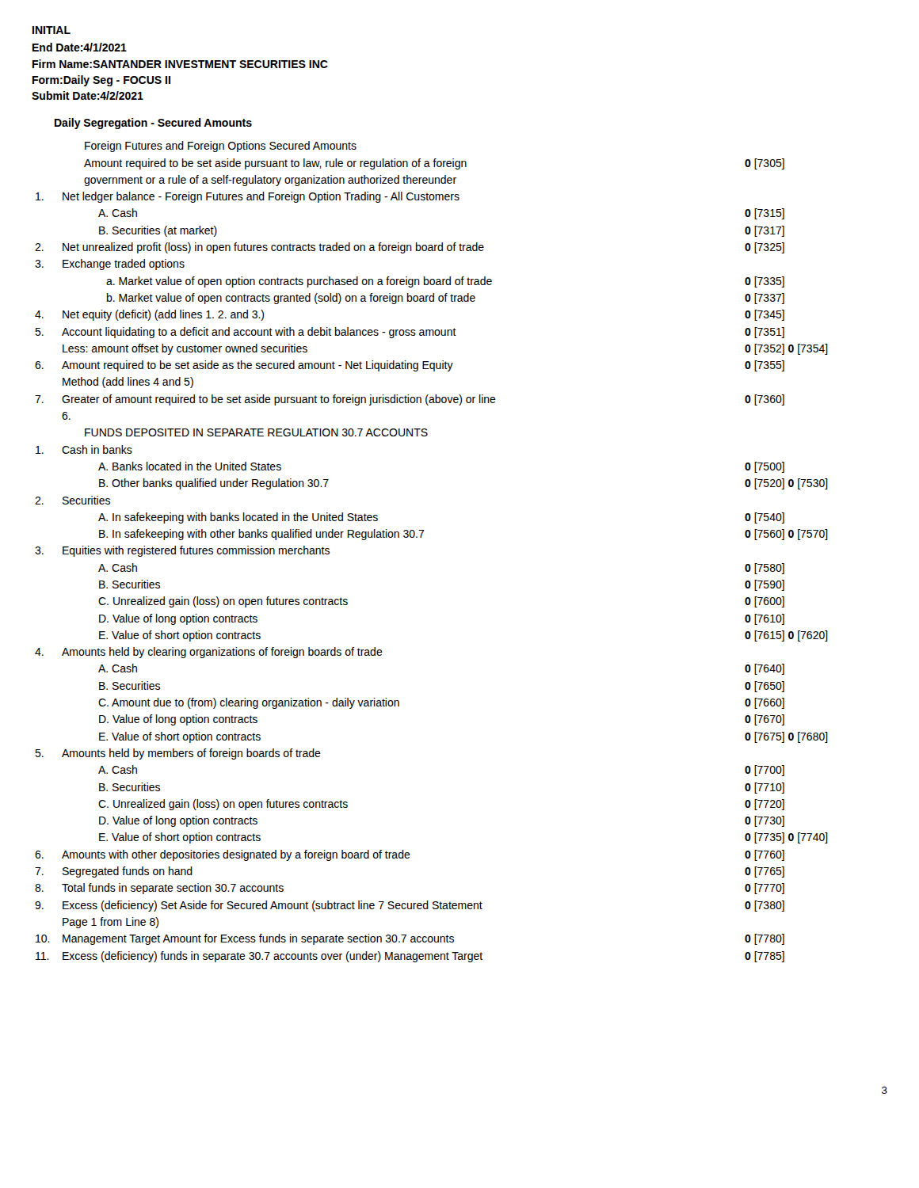INITIAL
End Date:4/1/2021
Firm Name:SANTANDER INVESTMENT SECURITIES INC
Form:Daily Seg - FOCUS II
Submit Date:4/2/2021
Daily Segregation - Secured Amounts
| | Foreign Futures and Foreign Options Secured Amounts | |
| | Amount required to be set aside pursuant to law, rule or regulation of a foreign | 0 [7305] |
| | government or a rule of a self-regulatory organization authorized thereunder | |
| 1. | Net ledger balance - Foreign Futures and Foreign Option Trading - All Customers | |
| | A. Cash | 0 [7315] |
| | B. Securities (at market) | 0 [7317] |
| 2. | Net unrealized profit (loss) in open futures contracts traded on a foreign board of trade | 0 [7325] |
| 3. | Exchange traded options | |
| | a. Market value of open option contracts purchased on a foreign board of trade | 0 [7335] |
| | b. Market value of open contracts granted (sold) on a foreign board of trade | 0 [7337] |
| 4. | Net equity (deficit) (add lines 1. 2. and 3.) | 0 [7345] |
| 5. | Account liquidating to a deficit and account with a debit balances - gross amount | 0 [7351] |
| | Less: amount offset by customer owned securities | 0 [7352] 0 [7354] |
| 6. | Amount required to be set aside as the secured amount - Net Liquidating Equity | 0 [7355] |
| | Method (add lines 4 and 5) | |
| 7. | Greater of amount required to be set aside pursuant to foreign jurisdiction (above) or line | 0 [7360] |
| | 6. | |
| | FUNDS DEPOSITED IN SEPARATE REGULATION 30.7 ACCOUNTS | |
| 1. | Cash in banks | |
| | A. Banks located in the United States | 0 [7500] |
| | B. Other banks qualified under Regulation 30.7 | 0 [7520] 0 [7530] |
| 2. | Securities | |
| | A. In safekeeping with banks located in the United States | 0 [7540] |
| | B. In safekeeping with other banks qualified under Regulation 30.7 | 0 [7560] 0 [7570] |
| 3. | Equities with registered futures commission merchants | |
| | A. Cash | 0 [7580] |
| | B. Securities | 0 [7590] |
| | C. Unrealized gain (loss) on open futures contracts | 0 [7600] |
| | D. Value of long option contracts | 0 [7610] |
| | E. Value of short option contracts | 0 [7615] 0 [7620] |
| 4. | Amounts held by clearing organizations of foreign boards of trade | |
| | A. Cash | 0 [7640] |
| | B. Securities | 0 [7650] |
| | C. Amount due to (from) clearing organization - daily variation | 0 [7660] |
| | D. Value of long option contracts | 0 [7670] |
| | E. Value of short option contracts | 0 [7675] 0 [7680] |
| 5. | Amounts held by members of foreign boards of trade | |
| | A. Cash | 0 [7700] |
| | B. Securities | 0 [7710] |
| | C. Unrealized gain (loss) on open futures contracts | 0 [7720] |
| | D. Value of long option contracts | 0 [7730] |
| | E. Value of short option contracts | 0 [7735] 0 [7740] |
| 6. | Amounts with other depositories designated by a foreign board of trade | 0 [7760] |
| 7. | Segregated funds on hand | 0 [7765] |
| 8. | Total funds in separate section 30.7 accounts | 0 [7770] |
| 9. | Excess (deficiency) Set Aside for Secured Amount (subtract line 7 Secured Statement | 0 [7380] |
| | Page 1 from Line 8) | |
| 10. | Management Target Amount for Excess funds in separate section 30.7 accounts | 0 [7780] |
| 11. | Excess (deficiency) funds in separate 30.7 accounts over (under) Management Target | 0 [7785] |
3